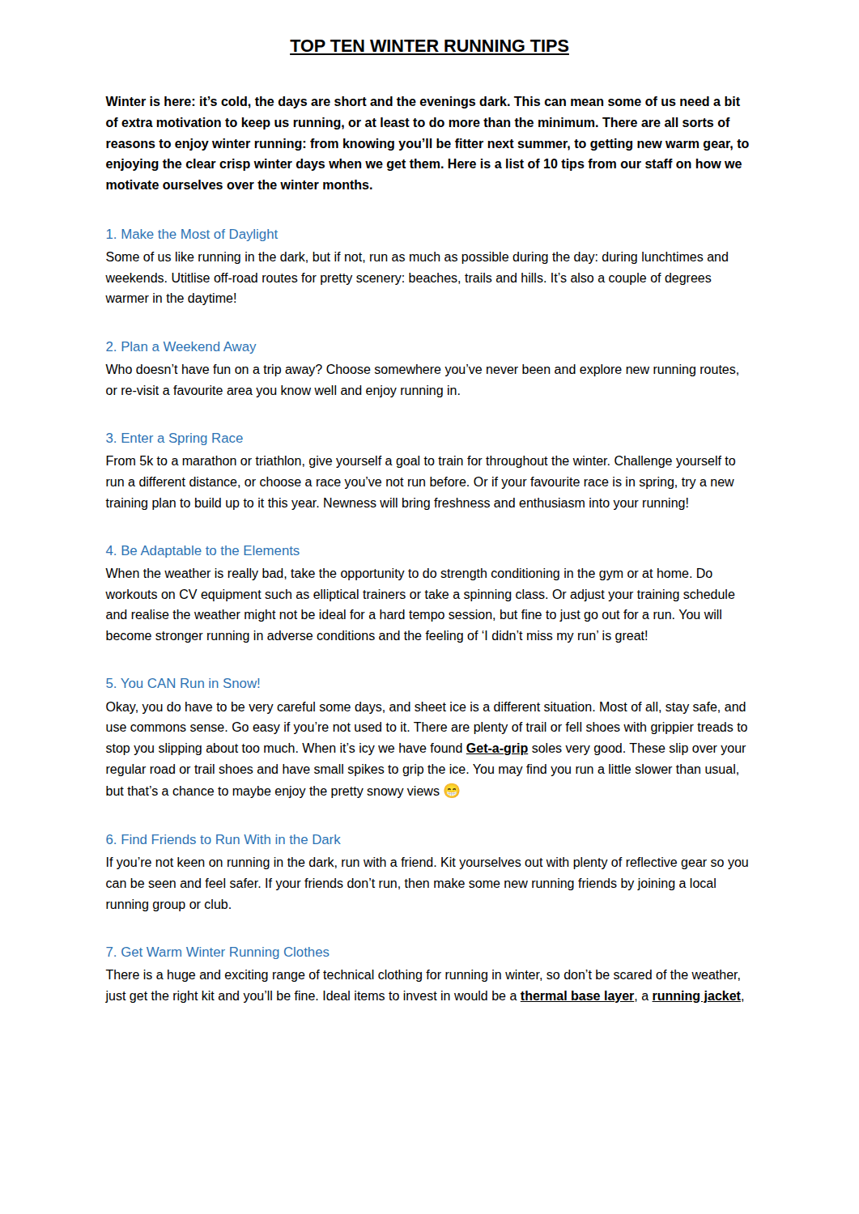TOP TEN WINTER RUNNING TIPS
Winter is here: it’s cold, the days are short and the evenings dark. This can mean some of us need a bit of extra motivation to keep us running, or at least to do more than the minimum. There are all sorts of reasons to enjoy winter running: from knowing you’ll be fitter next summer, to getting new warm gear, to enjoying the clear crisp winter days when we get them. Here is a list of 10 tips from our staff on how we motivate ourselves over the winter months.
1. Make the Most of Daylight
Some of us like running in the dark, but if not, run as much as possible during the day: during lunchtimes and weekends. Utitlise off-road routes for pretty scenery: beaches, trails and hills. It’s also a couple of degrees warmer in the daytime!
2. Plan a Weekend Away
Who doesn’t have fun on a trip away? Choose somewhere you’ve never been and explore new running routes, or re-visit a favourite area you know well and enjoy running in.
3. Enter a Spring Race
From 5k to a marathon or triathlon, give yourself a goal to train for throughout the winter. Challenge yourself to run a different distance, or choose a race you’ve not run before. Or if your favourite race is in spring, try a new training plan to build up to it this year. Newness will bring freshness and enthusiasm into your running!
4. Be Adaptable to the Elements
When the weather is really bad, take the opportunity to do strength conditioning in the gym or at home. Do workouts on CV equipment such as elliptical trainers or take a spinning class. Or adjust your training schedule and realise the weather might not be ideal for a hard tempo session, but fine to just go out for a run. You will become stronger running in adverse conditions and the feeling of ‘I didn’t miss my run’ is great!
5. You CAN Run in Snow!
Okay, you do have to be very careful some days, and sheet ice is a different situation. Most of all, stay safe, and use commons sense. Go easy if you’re not used to it. There are plenty of trail or fell shoes with grippier treads to stop you slipping about too much. When it’s icy we have found Get-a-grip soles very good. These slip over your regular road or trail shoes and have small spikes to grip the ice. You may find you run a little slower than usual, but that’s a chance to maybe enjoy the pretty snowy views 😁
6. Find Friends to Run With in the Dark
If you’re not keen on running in the dark, run with a friend. Kit yourselves out with plenty of reflective gear so you can be seen and feel safer. If your friends don’t run, then make some new running friends by joining a local running group or club.
7. Get Warm Winter Running Clothes
There is a huge and exciting range of technical clothing for running in winter, so don’t be scared of the weather, just get the right kit and you’ll be fine. Ideal items to invest in would be a thermal base layer, a running jacket,